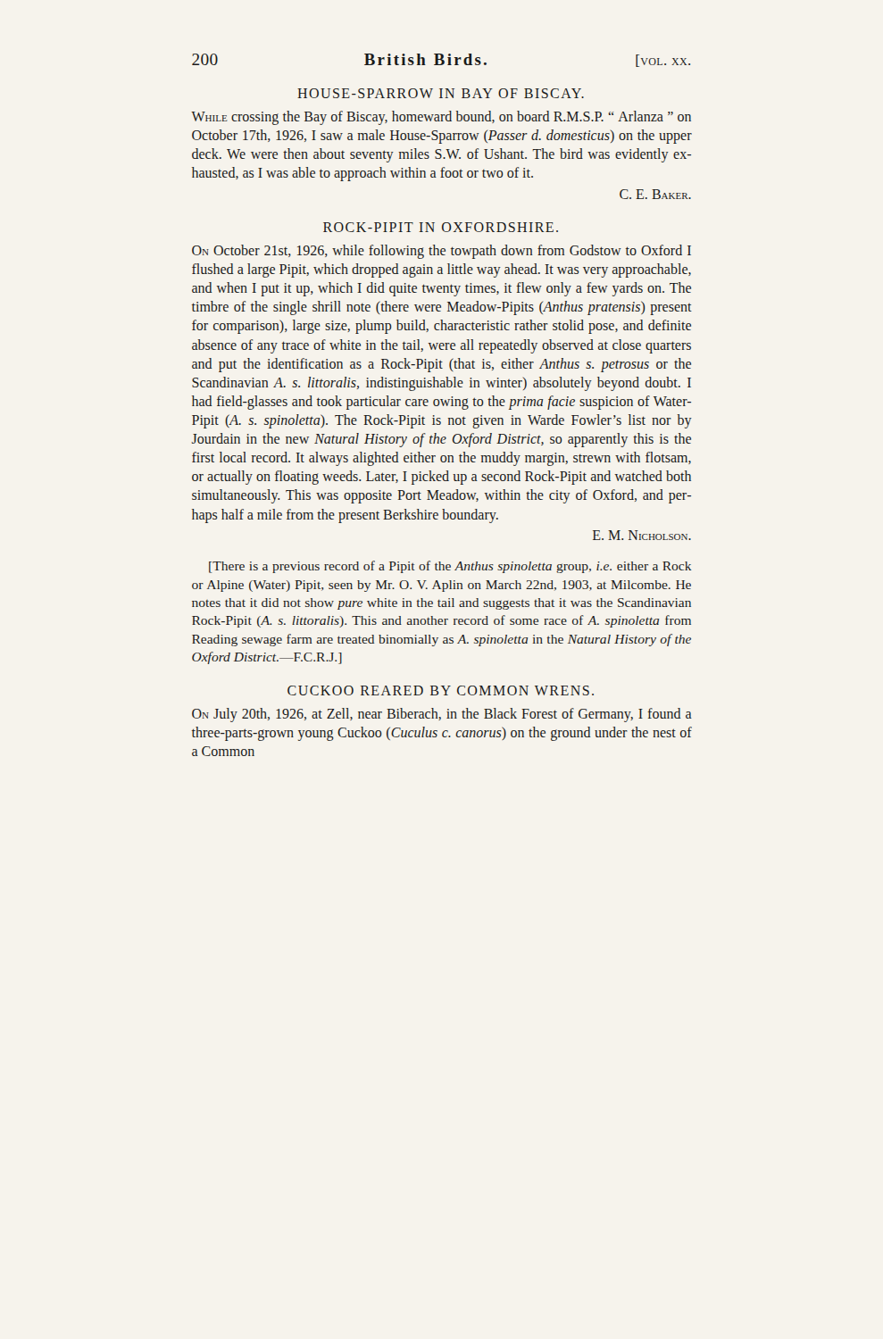200 British Birds. [vol. xx.
House-Sparrow in Bay of Biscay.
While crossing the Bay of Biscay, homeward bound, on board R.M.S.P. “ Arlanza ” on October 17th, 1926, I saw a male House-Sparrow (Passer d. domesticus) on the upper deck. We were then about seventy miles S.W. of Ushant. The bird was evidently exhausted, as I was able to approach within a foot or two of it.
C. E. Baker.
Rock-Pipit in Oxfordshire.
On October 21st, 1926, while following the towpath down from Godstow to Oxford I flushed a large Pipit, which dropped again a little way ahead. It was very approachable, and when I put it up, which I did quite twenty times, it flew only a few yards on. The timbre of the single shrill note (there were Meadow-Pipits (Anthus pratensis) present for comparison), large size, plump build, characteristic rather stolid pose, and definite absence of any trace of white in the tail, were all repeatedly observed at close quarters and put the identification as a Rock-Pipit (that is, either Anthus s. petrosus or the Scandinavian A. s. littoralis, indistinguishable in winter) absolutely beyond doubt. I had field-glasses and took particular care owing to the prima facie suspicion of Water-Pipit (A. s. spinoletta). The Rock-Pipit is not given in Warde Fowler’s list nor by Jourdain in the new Natural History of the Oxford District, so apparently this is the first local record. It always alighted either on the muddy margin, strewn with flotsam, or actually on floating weeds. Later, I picked up a second Rock-Pipit and watched both simultaneously. This was opposite Port Meadow, within the city of Oxford, and perhaps half a mile from the present Berkshire boundary.
E. M. Nicholson.
[There is a previous record of a Pipit of the Anthus spinoletta group, i.e. either a Rock or Alpine (Water) Pipit, seen by Mr. O. V. Aplin on March 22nd, 1903, at Milcombe. He notes that it did not show pure white in the tail and suggests that it was the Scandinavian Rock-Pipit (A. s. littoralis). This and another record of some race of A. spinoletta from Reading sewage farm are treated binomially as A. spinoletta in the Natural History of the Oxford District.—F.C.R.J.]
Cuckoo Reared by Common Wrens.
On July 20th, 1926, at Zell, near Biberach, in the Black Forest of Germany, I found a three-parts-grown young Cuckoo (Cuculus c. canorus) on the ground under the nest of a Common